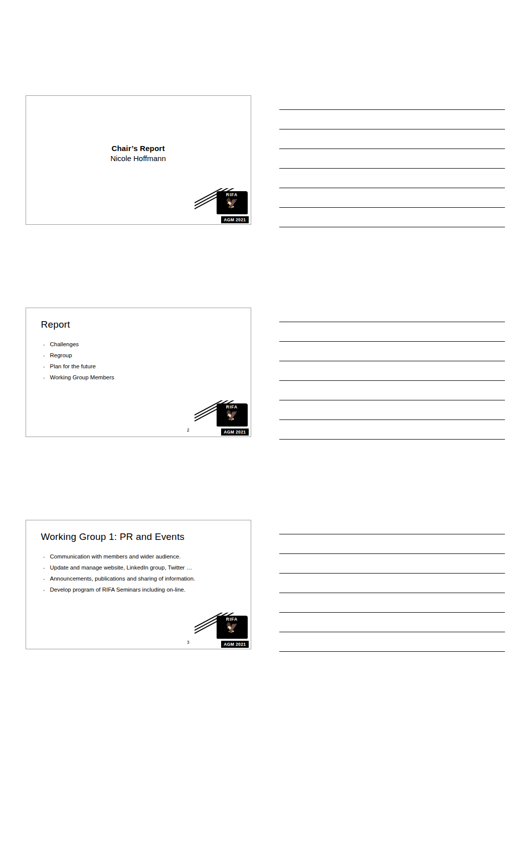Chair’s Report
Nicole Hoffmann
RIFA
🦅
AGM 2021
Report
Challenges
Regroup
Plan for the future
Working Group Members
2
RIFA
🦅
AGM 2021
Working Group 1: PR and Events
Communication with members and wider audience.
Update and manage website, LinkedIn group, Twitter …
Announcements, publications and sharing of information.
Develop program of RIFA Seminars including on-line.
3
RIFA
🦅
AGM 2021